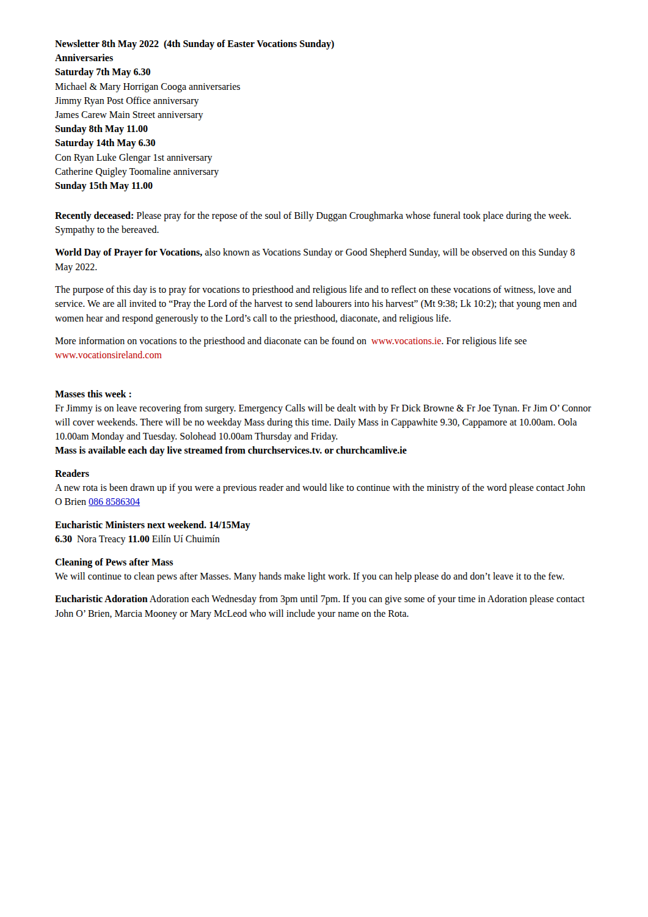Newsletter 8th May 2022 (4th Sunday of Easter Vocations Sunday)
Anniversaries
Saturday 7th May 6.30
Michael & Mary Horrigan Cooga anniversaries
Jimmy Ryan Post Office anniversary
James Carew Main Street anniversary
Sunday 8th May 11.00
Saturday 14th May 6.30
Con Ryan Luke Glengar 1st anniversary
Catherine Quigley Toomaline anniversary
Sunday 15th May 11.00
Recently deceased: Please pray for the repose of the soul of Billy Duggan Croughmarka whose funeral took place during the week. Sympathy to the bereaved.
World Day of Prayer for Vocations, also known as Vocations Sunday or Good Shepherd Sunday, will be observed on this Sunday 8 May 2022.
The purpose of this day is to pray for vocations to priesthood and religious life and to reflect on these vocations of witness, love and service. We are all invited to “Pray the Lord of the harvest to send labourers into his harvest” (Mt 9:38; Lk 10:2); that young men and women hear and respond generously to the Lord’s call to the priesthood, diaconate, and religious life.
More information on vocations to the priesthood and diaconate can be found on www.vocations.ie. For religious life see www.vocationsireland.com
Masses this week :
Fr Jimmy is on leave recovering from surgery. Emergency Calls will be dealt with by Fr Dick Browne & Fr Joe Tynan. Fr Jim O’ Connor will cover weekends. There will be no weekday Mass during this time. Daily Mass in Cappawhite 9.30, Cappamore at 10.00am. Oola 10.00am Monday and Tuesday. Solohead 10.00am Thursday and Friday.
Mass is available each day live streamed from churchservices.tv. or churchcamlive.ie
Readers
A new rota is been drawn up if you were a previous reader and would like to continue with the ministry of the word please contact John O Brien 086 8586304
Eucharistic Ministers next weekend. 14/15May
6.30 Nora Treacy 11.00 Eilín Uí Chuimín
Cleaning of Pews after Mass
We will continue to clean pews after Masses. Many hands make light work. If you can help please do and don’t leave it to the few.
Eucharistic Adoration Adoration each Wednesday from 3pm until 7pm. If you can give some of your time in Adoration please contact John O’ Brien, Marcia Mooney or Mary McLeod who will include your name on the Rota.